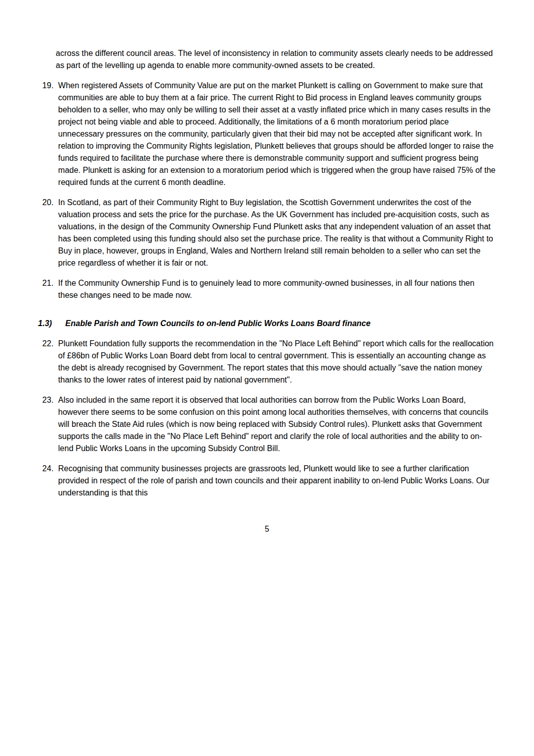across the different council areas. The level of inconsistency in relation to community assets clearly needs to be addressed as part of the levelling up agenda to enable more community-owned assets to be created.
When registered Assets of Community Value are put on the market Plunkett is calling on Government to make sure that communities are able to buy them at a fair price. The current Right to Bid process in England leaves community groups beholden to a seller, who may only be willing to sell their asset at a vastly inflated price which in many cases results in the project not being viable and able to proceed. Additionally, the limitations of a 6 month moratorium period place unnecessary pressures on the community, particularly given that their bid may not be accepted after significant work. In relation to improving the Community Rights legislation, Plunkett believes that groups should be afforded longer to raise the funds required to facilitate the purchase where there is demonstrable community support and sufficient progress being made. Plunkett is asking for an extension to a moratorium period which is triggered when the group have raised 75% of the required funds at the current 6 month deadline.
In Scotland, as part of their Community Right to Buy legislation, the Scottish Government underwrites the cost of the valuation process and sets the price for the purchase. As the UK Government has included pre-acquisition costs, such as valuations, in the design of the Community Ownership Fund Plunkett asks that any independent valuation of an asset that has been completed using this funding should also set the purchase price. The reality is that without a Community Right to Buy in place, however, groups in England, Wales and Northern Ireland still remain beholden to a seller who can set the price regardless of whether it is fair or not.
If the Community Ownership Fund is to genuinely lead to more community-owned businesses, in all four nations then these changes need to be made now.
1.3) Enable Parish and Town Councils to on-lend Public Works Loans Board finance
Plunkett Foundation fully supports the recommendation in the "No Place Left Behind" report which calls for the reallocation of £86bn of Public Works Loan Board debt from local to central government. This is essentially an accounting change as the debt is already recognised by Government. The report states that this move should actually "save the nation money thanks to the lower rates of interest paid by national government".
Also included in the same report it is observed that local authorities can borrow from the Public Works Loan Board, however there seems to be some confusion on this point among local authorities themselves, with concerns that councils will breach the State Aid rules (which is now being replaced with Subsidy Control rules). Plunkett asks that Government supports the calls made in the "No Place Left Behind" report and clarify the role of local authorities and the ability to on-lend Public Works Loans in the upcoming Subsidy Control Bill.
Recognising that community businesses projects are grassroots led, Plunkett would like to see a further clarification provided in respect of the role of parish and town councils and their apparent inability to on-lend Public Works Loans. Our understanding is that this
5